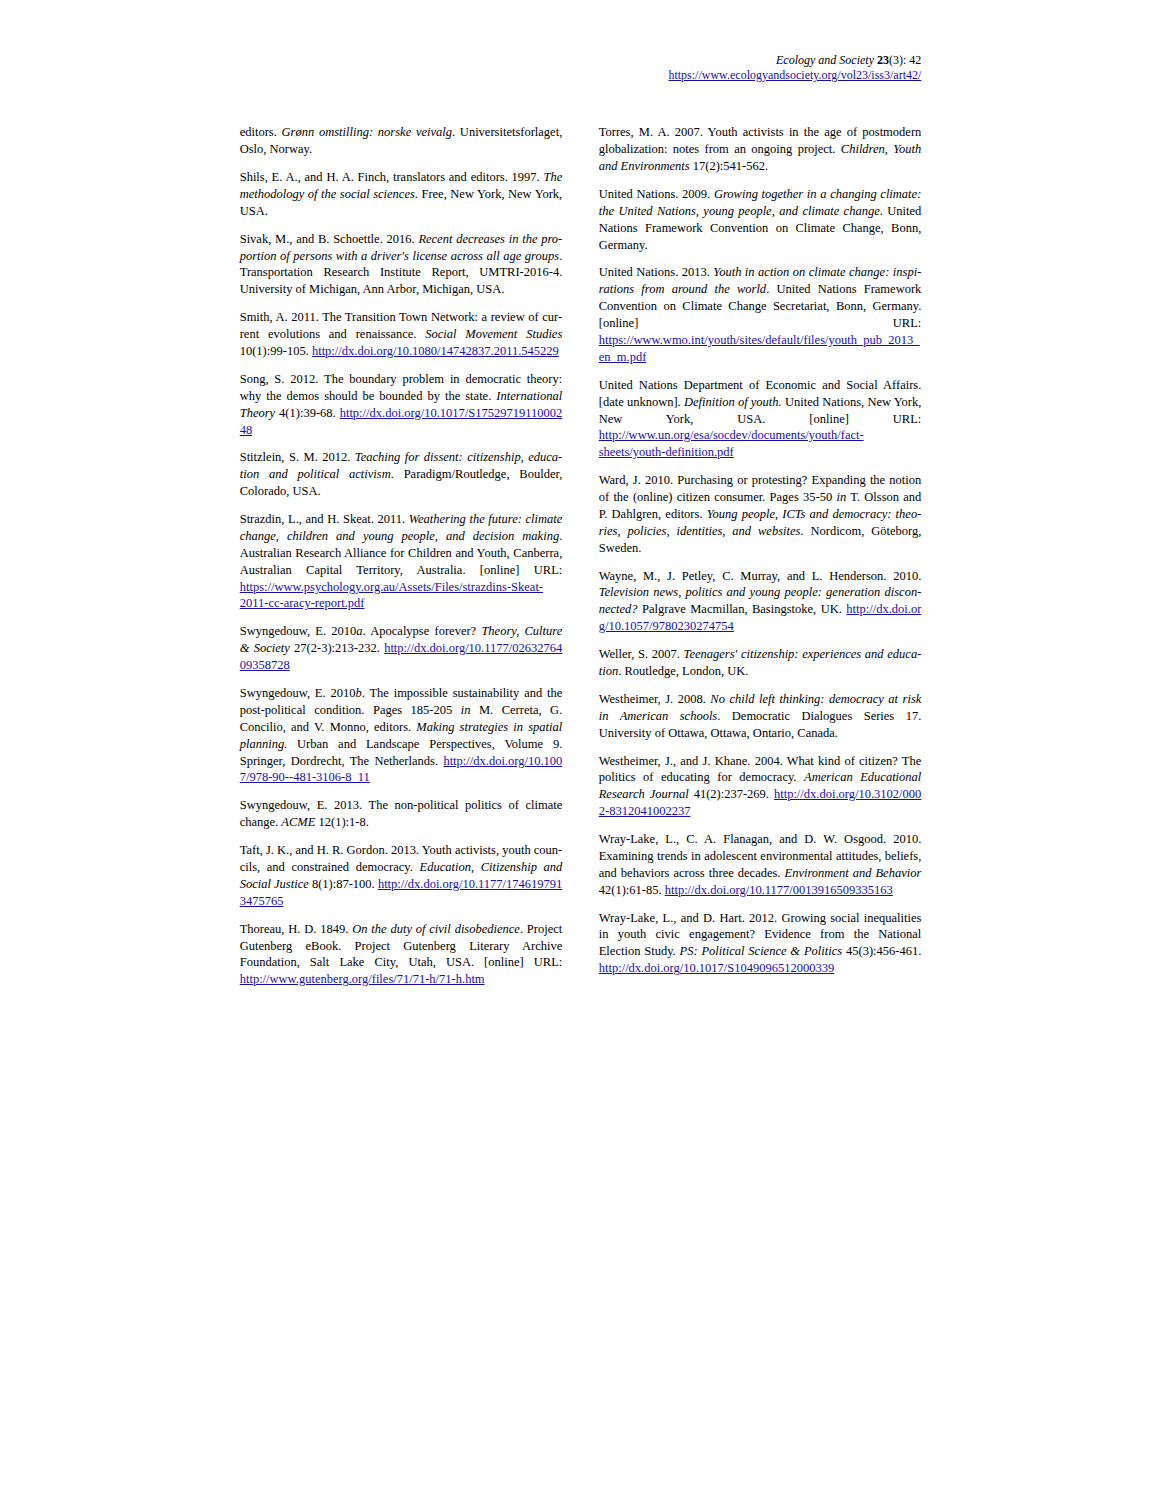Ecology and Society 23(3): 42
https://www.ecologyandsociety.org/vol23/iss3/art42/
editors. Grønn omstilling: norske veivalg. Universitetsforlaget, Oslo, Norway.
Shils, E. A., and H. A. Finch, translators and editors. 1997. The methodology of the social sciences. Free, New York, New York, USA.
Sivak, M., and B. Schoettle. 2016. Recent decreases in the proportion of persons with a driver's license across all age groups. Transportation Research Institute Report, UMTRI-2016-4. University of Michigan, Ann Arbor, Michigan, USA.
Smith, A. 2011. The Transition Town Network: a review of current evolutions and renaissance. Social Movement Studies 10(1):99-105. http://dx.doi.org/10.1080/14742837.2011.545229
Song, S. 2012. The boundary problem in democratic theory: why the demos should be bounded by the state. International Theory 4(1):39-68. http://dx.doi.org/10.1017/S1752971911000248
Stitzlein, S. M. 2012. Teaching for dissent: citizenship, education and political activism. Paradigm/Routledge, Boulder, Colorado, USA.
Strazdin, L., and H. Skeat. 2011. Weathering the future: climate change, children and young people, and decision making. Australian Research Alliance for Children and Youth, Canberra, Australian Capital Territory, Australia. [online] URL: https://www.psychology.org.au/Assets/Files/strazdins-Skeat-2011-cc-aracy-report.pdf
Swyngedouw, E. 2010a. Apocalypse forever? Theory, Culture & Society 27(2-3):213-232. http://dx.doi.org/10.1177/0263276409358728
Swyngedouw, E. 2010b. The impossible sustainability and the post-political condition. Pages 185-205 in M. Cerreta, G. Concilio, and V. Monno, editors. Making strategies in spatial planning. Urban and Landscape Perspectives, Volume 9. Springer, Dordrecht, The Netherlands. http://dx.doi.org/10.1007/978-90--481-3106-8_11
Swyngedouw, E. 2013. The non-political politics of climate change. ACME 12(1):1-8.
Taft, J. K., and H. R. Gordon. 2013. Youth activists, youth councils, and constrained democracy. Education, Citizenship and Social Justice 8(1):87-100. http://dx.doi.org/10.1177/1746197913475765
Thoreau, H. D. 1849. On the duty of civil disobedience. Project Gutenberg eBook. Project Gutenberg Literary Archive Foundation, Salt Lake City, Utah, USA. [online] URL: http://www.gutenberg.org/files/71/71-h/71-h.htm
Torres, M. A. 2007. Youth activists in the age of postmodern globalization: notes from an ongoing project. Children, Youth and Environments 17(2):541-562.
United Nations. 2009. Growing together in a changing climate: the United Nations, young people, and climate change. United Nations Framework Convention on Climate Change, Bonn, Germany.
United Nations. 2013. Youth in action on climate change: inspirations from around the world. United Nations Framework Convention on Climate Change Secretariat, Bonn, Germany. [online] URL: https://www.wmo.int/youth/sites/default/files/youth_pub_2013_en_m.pdf
United Nations Department of Economic and Social Affairs. [date unknown]. Definition of youth. United Nations, New York, New York, USA. [online] URL: http://www.un.org/esa/socdev/documents/youth/fact-sheets/youth-definition.pdf
Ward, J. 2010. Purchasing or protesting? Expanding the notion of the (online) citizen consumer. Pages 35-50 in T. Olsson and P. Dahlgren, editors. Young people, ICTs and democracy: theories, policies, identities, and websites. Nordicom, Göteborg, Sweden.
Wayne, M., J. Petley, C. Murray, and L. Henderson. 2010. Television news, politics and young people: generation disconnected? Palgrave Macmillan, Basingstoke, UK. http://dx.doi.org/10.1057/9780230274754
Weller, S. 2007. Teenagers' citizenship: experiences and education. Routledge, London, UK.
Westheimer, J. 2008. No child left thinking: democracy at risk in American schools. Democratic Dialogues Series 17. University of Ottawa, Ottawa, Ontario, Canada.
Westheimer, J., and J. Khane. 2004. What kind of citizen? The politics of educating for democracy. American Educational Research Journal 41(2):237-269. http://dx.doi.org/10.3102/0002-8312041002237
Wray-Lake, L., C. A. Flanagan, and D. W. Osgood. 2010. Examining trends in adolescent environmental attitudes, beliefs, and behaviors across three decades. Environment and Behavior 42(1):61-85. http://dx.doi.org/10.1177/0013916509335163
Wray-Lake, L., and D. Hart. 2012. Growing social inequalities in youth civic engagement? Evidence from the National Election Study. PS: Political Science & Politics 45(3):456-461. http://dx.doi.org/10.1017/S1049096512000339